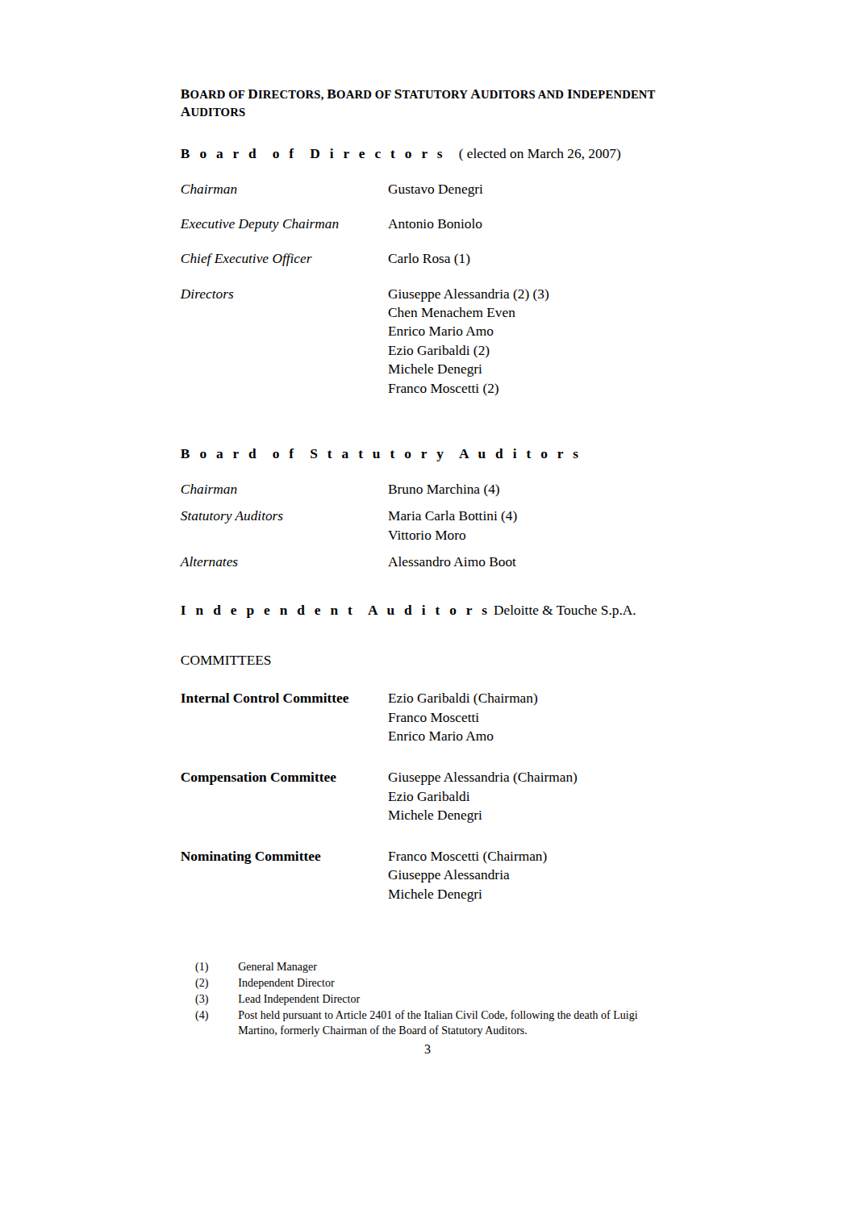BOARD OF DIRECTORS, BOARD OF STATUTORY AUDITORS AND INDEPENDENT
AUDITORS
B o a r d o f D i r e c t o r s ( elected on March 26, 2007)
| Chairman | Gustavo Denegri |
| Executive Deputy Chairman | Antonio Boniolo |
| Chief Executive Officer | Carlo Rosa (1) |
| Directors | Giuseppe Alessandria (2) (3) Chen Menachem Even Enrico Mario Amo Ezio Garibaldi (2) Michele Denegri Franco Moscetti (2) |
B o a r d o f S t a t u t o r y A u d i t o r s
| Chairman | Bruno Marchina (4) |
| Statutory Auditors | Maria Carla Bottini (4) Vittorio Moro |
| Alternates | Alessandro Aimo Boot |
I n d e p e n d e n t A u d i t o r s Deloitte & Touche S.p.A.
COMMITTEES
| Internal Control Committee | Ezio Garibaldi (Chairman) Franco Moscetti Enrico Mario Amo |
| Compensation Committee | Giuseppe Alessandria (Chairman) Ezio Garibaldi Michele Denegri |
| Nominating Committee | Franco Moscetti (Chairman) Giuseppe Alessandria Michele Denegri |
(1) General Manager
(2) Independent Director
(3) Lead Independent Director
(4) Post held pursuant to Article 2401 of the Italian Civil Code, following the death of Luigi Martino, formerly Chairman of the Board of Statutory Auditors.
3